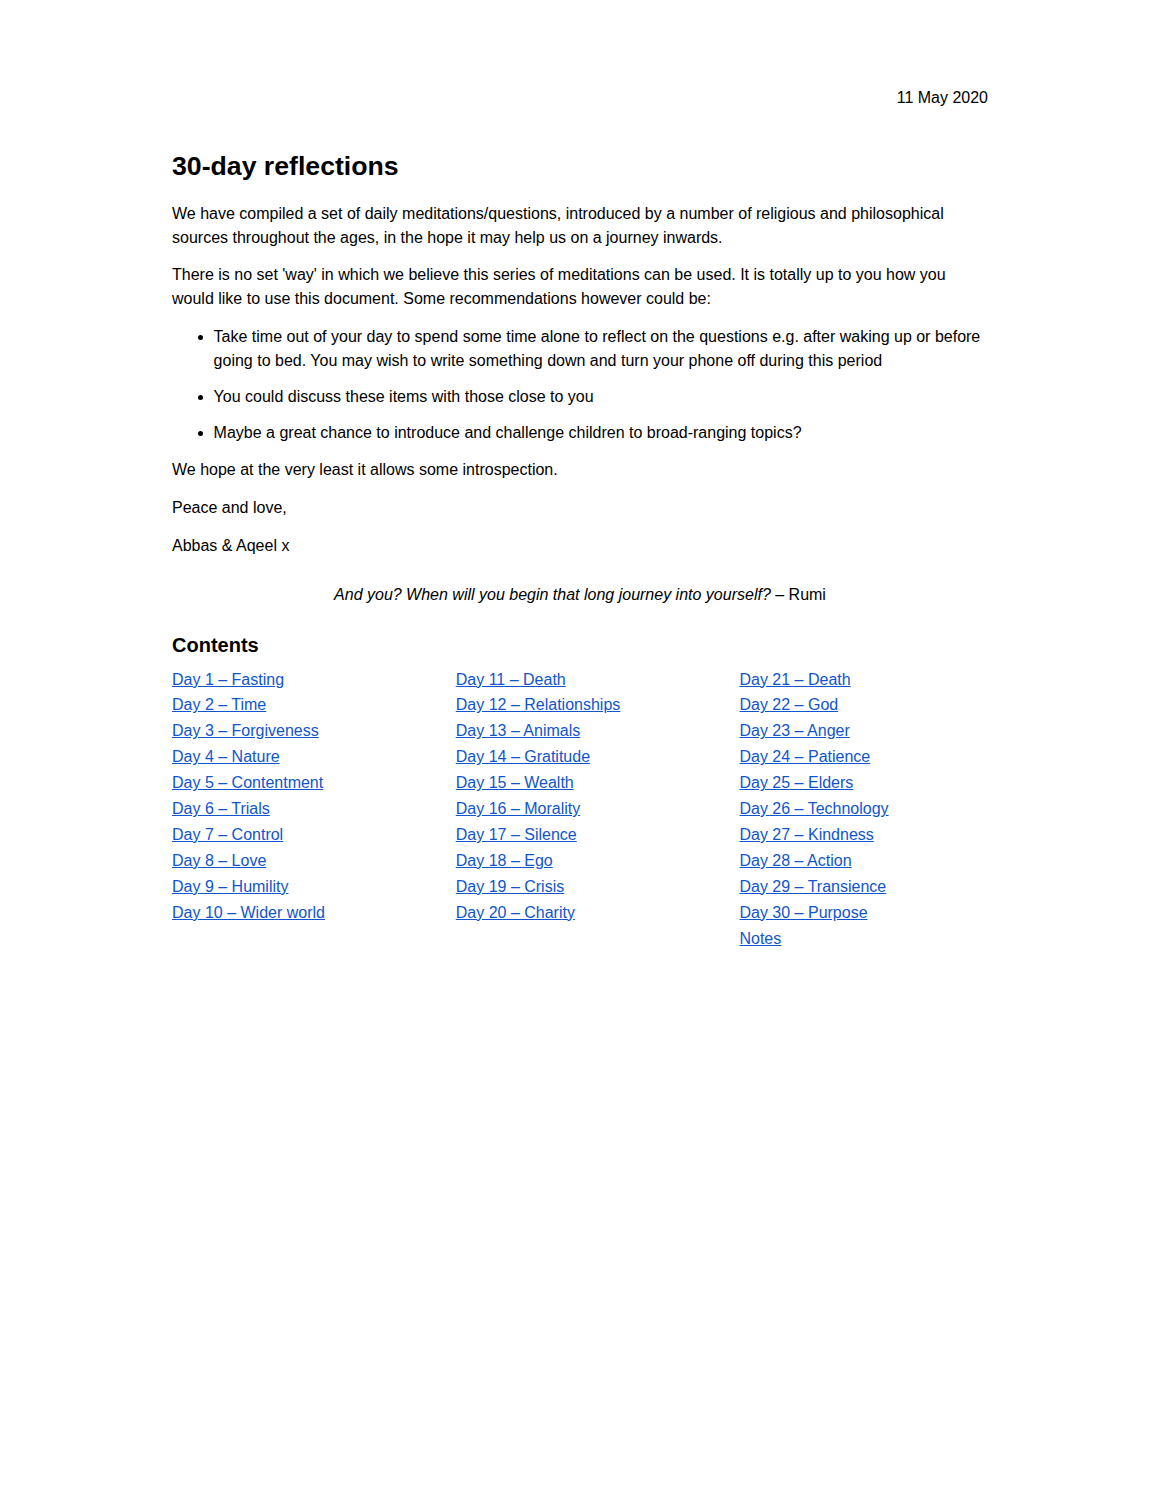11 May 2020
30-day reflections
We have compiled a set of daily meditations/questions, introduced by a number of religious and philosophical sources throughout the ages, in the hope it may help us on a journey inwards.
There is no set 'way' in which we believe this series of meditations can be used. It is totally up to you how you would like to use this document. Some recommendations however could be:
Take time out of your day to spend some time alone to reflect on the questions e.g. after waking up or before going to bed. You may wish to write something down and turn your phone off during this period
You could discuss these items with those close to you
Maybe a great chance to introduce and challenge children to broad-ranging topics?
We hope at the very least it allows some introspection.
Peace and love,
Abbas & Aqeel x
And you? When will you begin that long journey into yourself? – Rumi
Contents
Day 1 – Fasting
Day 2 – Time
Day 3 – Forgiveness
Day 4 – Nature
Day 5 – Contentment
Day 6 – Trials
Day 7 – Control
Day 8 – Love
Day 9 – Humility
Day 10 – Wider world
Day 11 – Death
Day 12 – Relationships
Day 13 – Animals
Day 14 – Gratitude
Day 15 – Wealth
Day 16 – Morality
Day 17 – Silence
Day 18 – Ego
Day 19 – Crisis
Day 20 – Charity
Day 21 – Death
Day 22 – God
Day 23 – Anger
Day 24 – Patience
Day 25 – Elders
Day 26 – Technology
Day 27 – Kindness
Day 28 – Action
Day 29 – Transience
Day 30 – Purpose
Notes